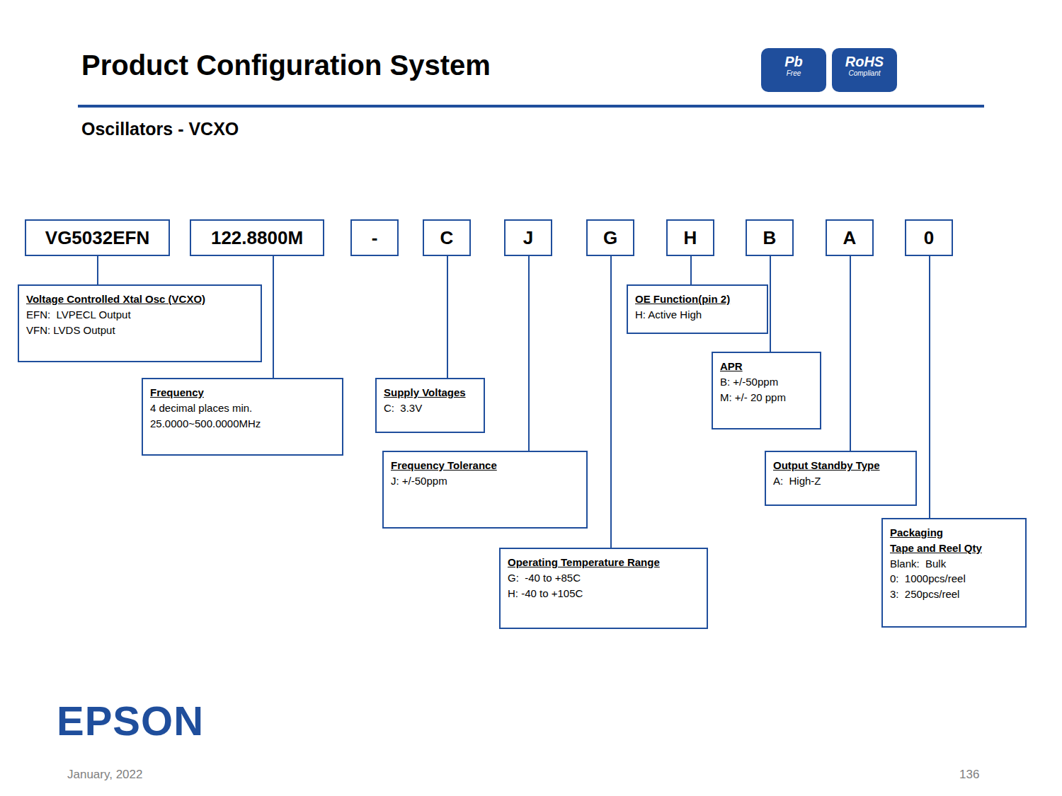Product Configuration System
Oscillators - VCXO
Pb Free
RoHS Compliant
VG5032EFN
122.8800M
-
C
J
G
H
B
A
0
Voltage Controlled Xtal Osc (VCXO)
EFN: LVPECL Output
VFN: LVDS Output
Frequency
4 decimal places min.
25.0000~500.0000MHz
Supply Voltages
C: 3.3V
Frequency Tolerance
J: +/-50ppm
Operating Temperature Range
G: -40 to +85C
H: -40 to +105C
OE Function(pin 2)
H: Active High
APR
B: +/-50ppm
M: +/- 20 ppm
Output Standby Type
A: High-Z
Packaging
Tape and Reel Qty
Blank: Bulk
0: 1000pcs/reel
3: 250pcs/reel
EPSON
January, 2022
136